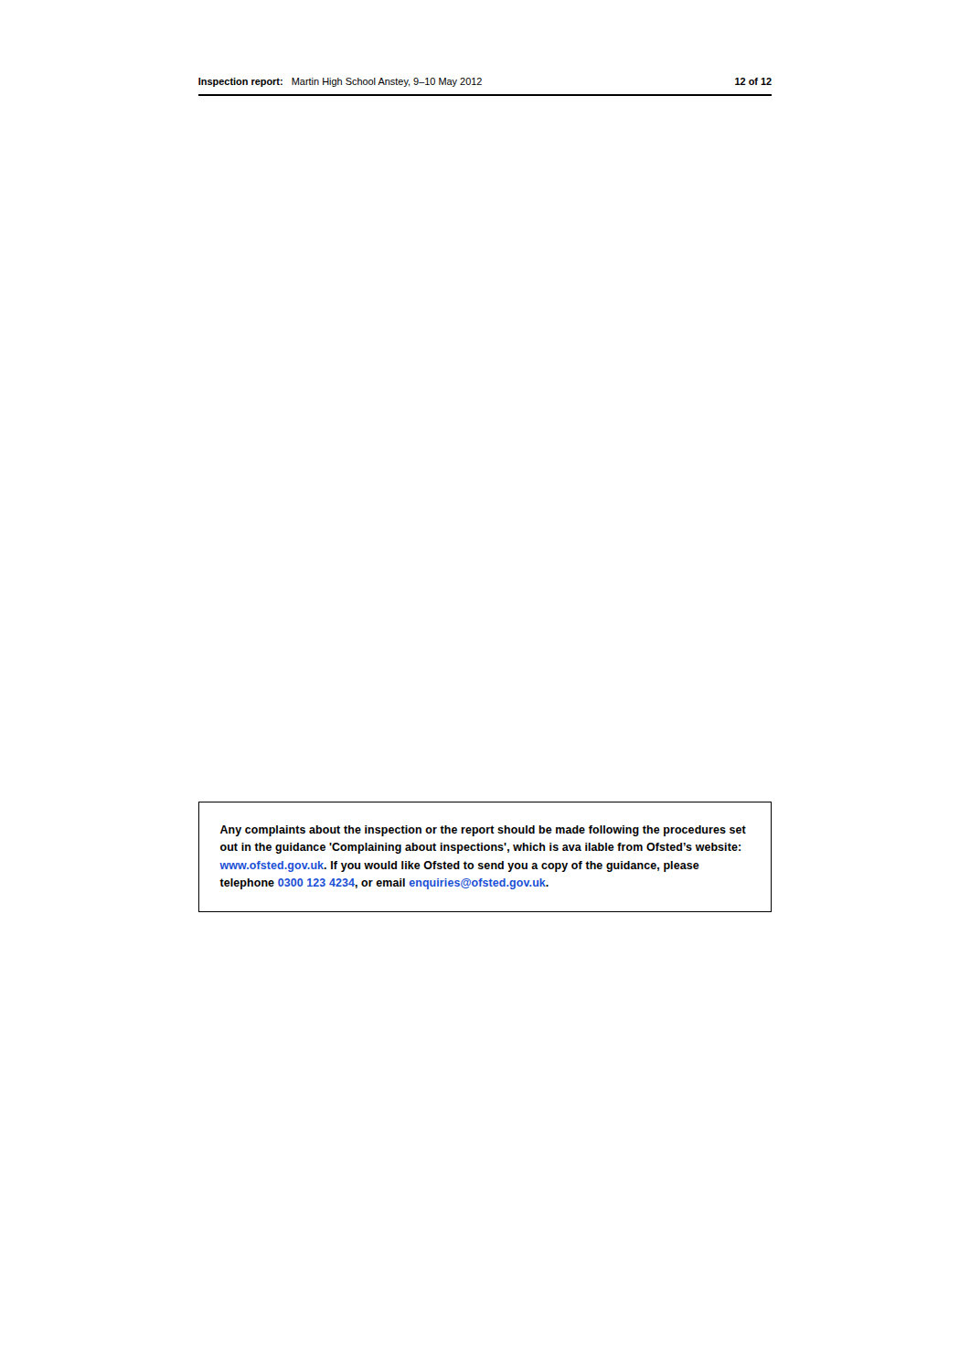Inspection report: Martin High School Anstey, 9–10 May 2012
12 of 12
Any complaints about the inspection or the report should be made following the procedures set out in the guidance 'Complaining about inspections', which is ava ilable from Ofsted’s website: www.ofsted.gov.uk. If you would like Ofsted to send you a copy of the guidance, please telephone 0300 123 4234, or email enquiries@ofsted.gov.uk.